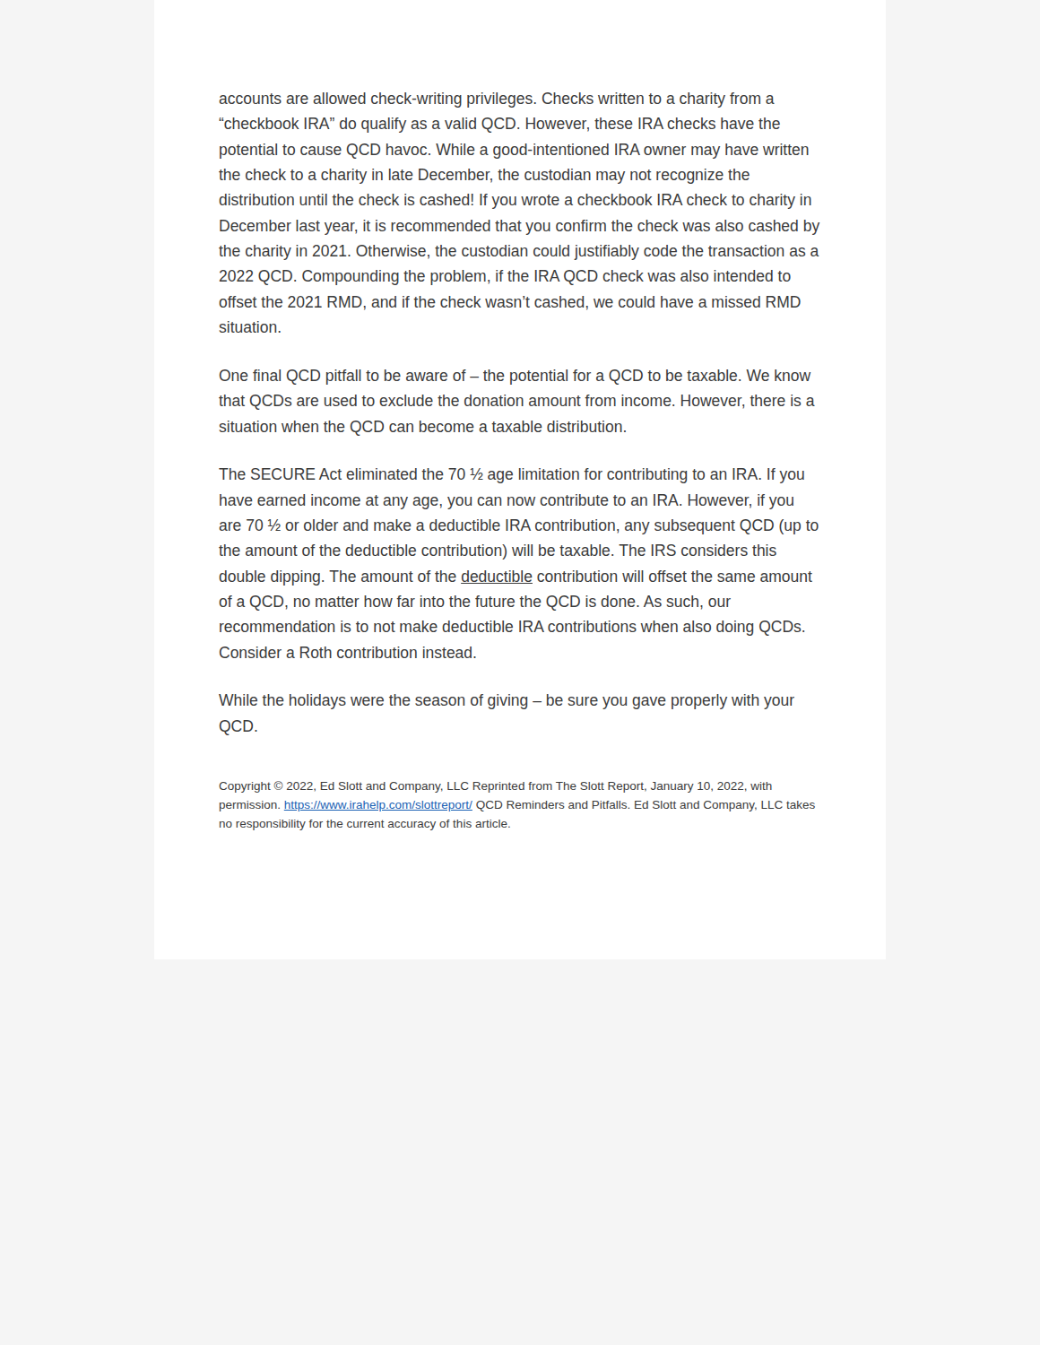accounts are allowed check-writing privileges. Checks written to a charity from a “checkbook IRA” do qualify as a valid QCD. However, these IRA checks have the potential to cause QCD havoc. While a good-intentioned IRA owner may have written the check to a charity in late December, the custodian may not recognize the distribution until the check is cashed! If you wrote a checkbook IRA check to charity in December last year, it is recommended that you confirm the check was also cashed by the charity in 2021. Otherwise, the custodian could justifiably code the transaction as a 2022 QCD. Compounding the problem, if the IRA QCD check was also intended to offset the 2021 RMD, and if the check wasn’t cashed, we could have a missed RMD situation.
One final QCD pitfall to be aware of – the potential for a QCD to be taxable. We know that QCDs are used to exclude the donation amount from income. However, there is a situation when the QCD can become a taxable distribution.
The SECURE Act eliminated the 70 ½ age limitation for contributing to an IRA. If you have earned income at any age, you can now contribute to an IRA. However, if you are 70 ½ or older and make a deductible IRA contribution, any subsequent QCD (up to the amount of the deductible contribution) will be taxable. The IRS considers this double dipping. The amount of the deductible contribution will offset the same amount of a QCD, no matter how far into the future the QCD is done. As such, our recommendation is to not make deductible IRA contributions when also doing QCDs. Consider a Roth contribution instead.
While the holidays were the season of giving – be sure you gave properly with your QCD.
Copyright © 2022, Ed Slott and Company, LLC Reprinted from The Slott Report, January 10, 2022, with permission. https://www.irahelp.com/slottreport/ QCD Reminders and Pitfalls. Ed Slott and Company, LLC takes no responsibility for the current accuracy of this article.